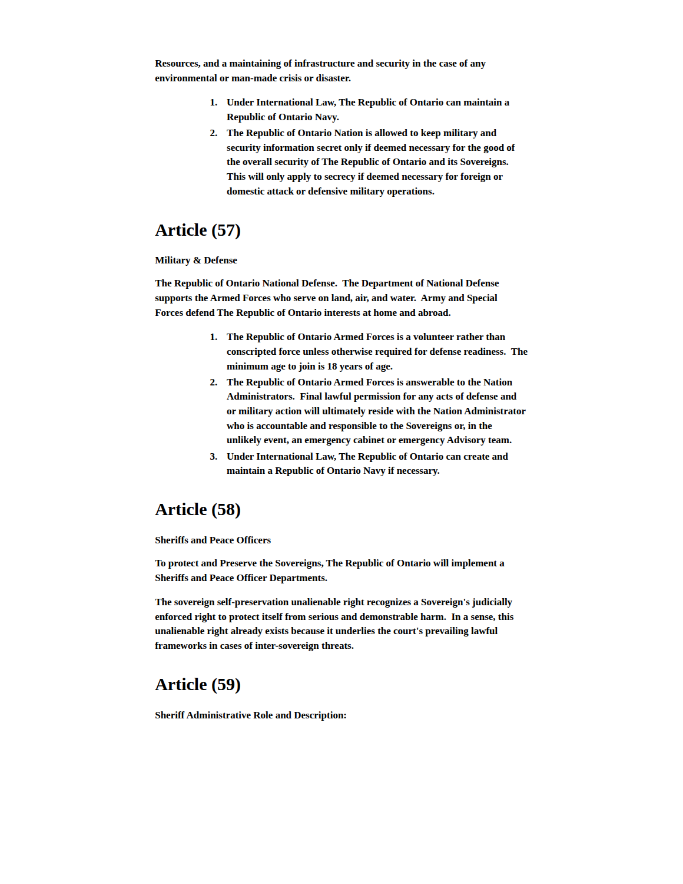Resources, and a maintaining of infrastructure and security in the case of any environmental or man-made crisis or disaster.
Under International Law, The Republic of Ontario can maintain a Republic of Ontario Navy.
The Republic of Ontario Nation is allowed to keep military and security information secret only if deemed necessary for the good of the overall security of The Republic of Ontario and its Sovereigns. This will only apply to secrecy if deemed necessary for foreign or domestic attack or defensive military operations.
Article (57)
Military & Defense
The Republic of Ontario National Defense. The Department of National Defense supports the Armed Forces who serve on land, air, and water. Army and Special Forces defend The Republic of Ontario interests at home and abroad.
The Republic of Ontario Armed Forces is a volunteer rather than conscripted force unless otherwise required for defense readiness. The minimum age to join is 18 years of age.
The Republic of Ontario Armed Forces is answerable to the Nation Administrators. Final lawful permission for any acts of defense and or military action will ultimately reside with the Nation Administrator who is accountable and responsible to the Sovereigns or, in the unlikely event, an emergency cabinet or emergency Advisory team.
Under International Law, The Republic of Ontario can create and maintain a Republic of Ontario Navy if necessary.
Article (58)
Sheriffs and Peace Officers
To protect and Preserve the Sovereigns, The Republic of Ontario will implement a Sheriffs and Peace Officer Departments.
The sovereign self-preservation unalienable right recognizes a Sovereign's judicially enforced right to protect itself from serious and demonstrable harm. In a sense, this unalienable right already exists because it underlies the court's prevailing lawful frameworks in cases of inter-sovereign threats.
Article (59)
Sheriff Administrative Role and Description: